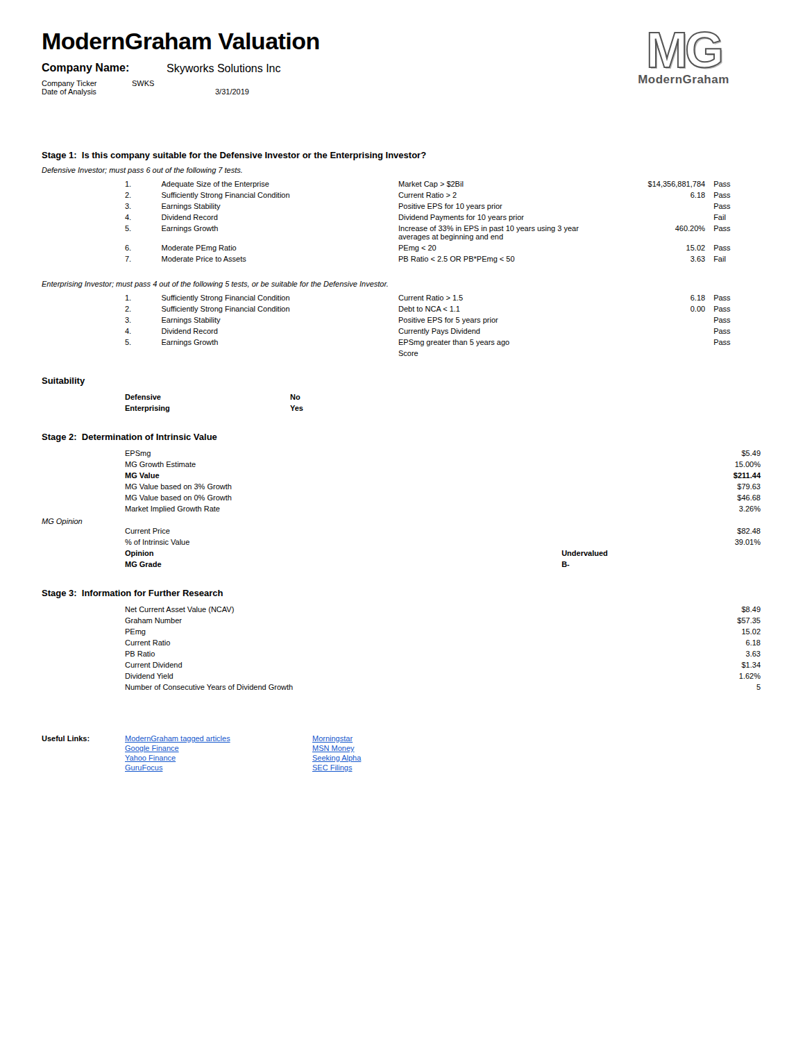ModernGraham Valuation
Company Name:
Skyworks Solutions Inc
Company Ticker SWKS
Date of Analysis 3/31/2019
MG
ModernGraham
Stage 1: Is this company suitable for the Defensive Investor or the Enterprising Investor?
Defensive Investor; must pass 6 out of the following 7 tests.
| 1. | Adequate Size of the Enterprise | Market Cap > $2Bil | $14,356,881,784 | Pass |
| 2. | Sufficiently Strong Financial Condition | Current Ratio > 2 | 6.18 | Pass |
| 3. | Earnings Stability | Positive EPS for 10 years prior | | Pass |
| 4. | Dividend Record | Dividend Payments for 10 years prior | | Fail |
| 5. | Earnings Growth | Increase of 33% in EPS in past 10 years using 3 year averages at beginning and end | 460.20% | Pass |
| 6. | Moderate PEmg Ratio | PEmg < 20 | 15.02 | Pass |
| 7. | Moderate Price to Assets | PB Ratio < 2.5 OR PB*PEmg < 50 | 3.63 | Fail |
Enterprising Investor; must pass 4 out of the following 5 tests, or be suitable for the Defensive Investor.
| 1. | Sufficiently Strong Financial Condition | Current Ratio > 1.5 | 6.18 | Pass |
| 2. | Sufficiently Strong Financial Condition | Debt to NCA < 1.1 | 0.00 | Pass |
| 3. | Earnings Stability | Positive EPS for 5 years prior | | Pass |
| 4. | Dividend Record | Currently Pays Dividend | | Pass |
| 5. | Earnings Growth | EPSmg greater than 5 years ago | | Pass |
| | | Score | | |
Suitability
| Defensive | No |
| Enterprising | Yes |
Stage 2: Determination of Intrinsic Value
| EPSmg | $5.49 |
| MG Growth Estimate | 15.00% |
| MG Value | $211.44 |
| MG Value based on 3% Growth | $79.63 |
| MG Value based on 0% Growth | $46.68 |
| Market Implied Growth Rate | 3.26% |
MG Opinion
| Current Price | $82.48 |
| % of Intrinsic Value | 39.01% |
| Opinion | Undervalued |
| MG Grade | B- |
Stage 3: Information for Further Research
| Net Current Asset Value (NCAV) | $8.49 |
| Graham Number | $57.35 |
| PEmg | 15.02 |
| Current Ratio | 6.18 |
| PB Ratio | 3.63 |
| Current Dividend | $1.34 |
| Dividend Yield | 1.62% |
| Number of Consecutive Years of Dividend Growth | 5 |
Useful Links:
ModernGraham tagged articles Google Finance Yahoo Finance GuruFocus
Morningstar MSN Money Seeking Alpha SEC Filings